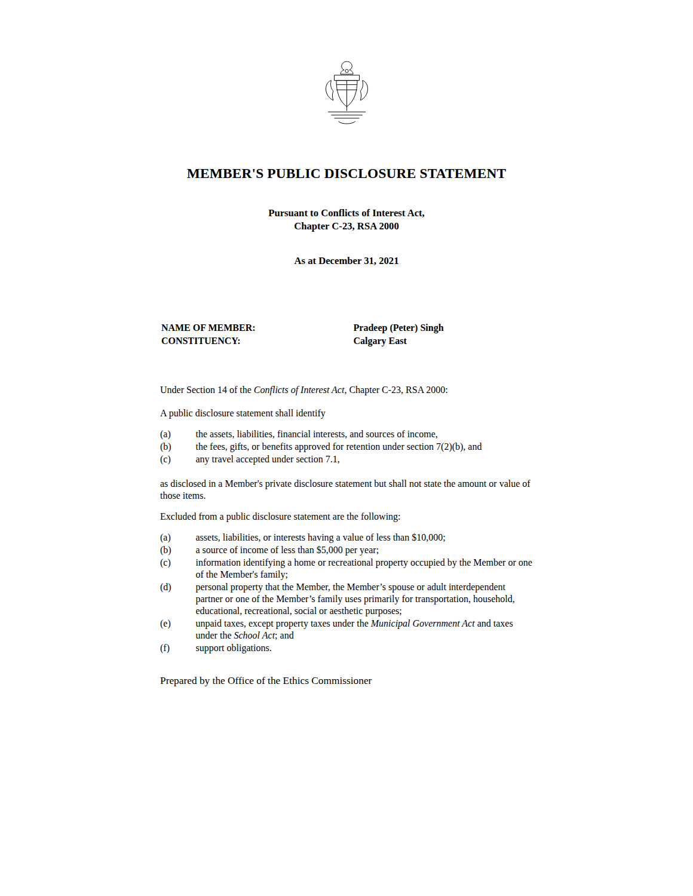MEMBER'S PUBLIC DISCLOSURE STATEMENT
Pursuant to Conflicts of Interest Act,
Chapter C-23, RSA 2000
As at December 31, 2021
| NAME OF MEMBER: | Pradeep (Peter) Singh |
| CONSTITUENCY: | Calgary East |
Under Section 14 of the Conflicts of Interest Act, Chapter C-23, RSA 2000:
A public disclosure statement shall identify
| (a) | the assets, liabilities, financial interests, and sources of income, |
| (b) | the fees, gifts, or benefits approved for retention under section 7(2)(b), and |
| (c) | any travel accepted under section 7.1, |
as disclosed in a Member's private disclosure statement but shall not state the amount or value of those items.
Excluded from a public disclosure statement are the following:
| (a) | assets, liabilities, or interests having a value of less than $10,000; |
| (b) | a source of income of less than $5,000 per year; |
| (c) | information identifying a home or recreational property occupied by the Member or one of the Member's family; |
| (d) | personal property that the Member, the Member’s spouse or adult interdependent partner or one of the Member’s family uses primarily for transportation, household, educational, recreational, social or aesthetic purposes; |
| (e) | unpaid taxes, except property taxes under the Municipal Government Act and taxes under the School Act ; and |
| (f) | support obligations. |
Prepared by the Office of the Ethics Commissioner